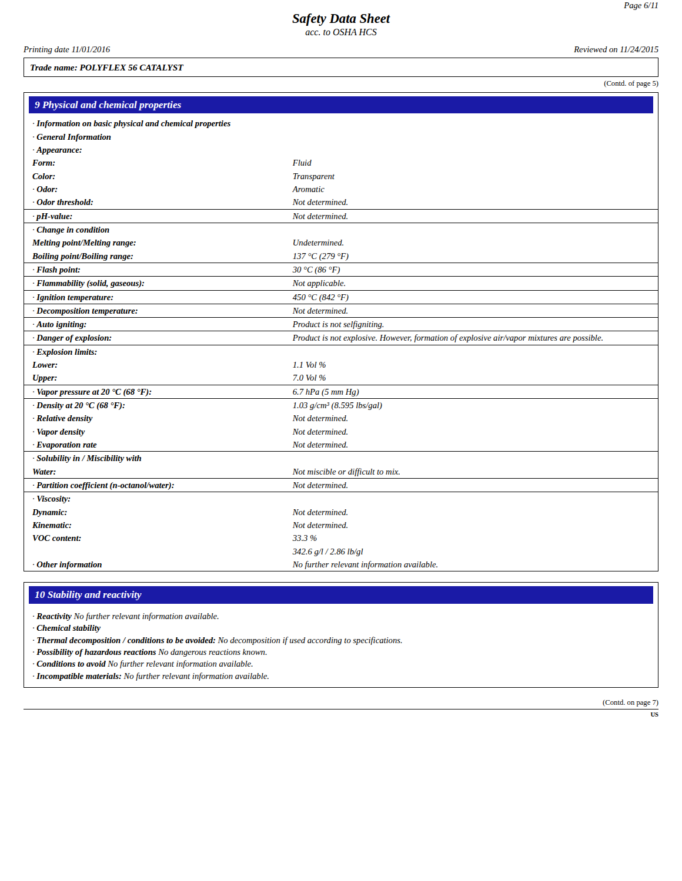Page 6/11
Safety Data Sheet
acc. to OSHA HCS
Printing date 11/01/2016 Reviewed on 11/24/2015
Trade name: POLYFLEX 56 CATALYST
(Contd. of page 5)
9 Physical and chemical properties
| · Information on basic physical and chemical properties | |
| · General Information | |
| · Appearance: | |
| Form: | Fluid |
| Color: | Transparent |
| · Odor: | Aromatic |
| · Odor threshold: | Not determined. |
| · pH-value: | Not determined. |
| · Change in condition | |
| Melting point/Melting range: | Undetermined. |
| Boiling point/Boiling range: | 137 °C (279 °F) |
| · Flash point: | 30 °C (86 °F) |
| · Flammability (solid, gaseous): | Not applicable. |
| · Ignition temperature: | 450 °C (842 °F) |
| · Decomposition temperature: | Not determined. |
| · Auto igniting: | Product is not selfigniting. |
| · Danger of explosion: | Product is not explosive. However, formation of explosive air/vapor mixtures are possible. |
| · Explosion limits: | |
| Lower: | 1.1 Vol % |
| Upper: | 7.0 Vol % |
| · Vapor pressure at 20 °C (68 °F): | 6.7 hPa (5 mm Hg) |
| · Density at 20 °C (68 °F): | 1.03 g/cm³ (8.595 lbs/gal) |
| · Relative density | Not determined. |
| · Vapor density | Not determined. |
| · Evaporation rate | Not determined. |
| · Solubility in / Miscibility with | |
| Water: | Not miscible or difficult to mix. |
| · Partition coefficient (n-octanol/water): | Not determined. |
| · Viscosity: | |
| Dynamic: | Not determined. |
| Kinematic: | Not determined. |
| VOC content: | 33.3 % |
| | 342.6 g/l / 2.86 lb/gl |
| · Other information | No further relevant information available. |
10 Stability and reactivity
· Reactivity No further relevant information available.
· Chemical stability
· Thermal decomposition / conditions to be avoided: No decomposition if used according to specifications.
· Possibility of hazardous reactions No dangerous reactions known.
· Conditions to avoid No further relevant information available.
· Incompatible materials: No further relevant information available.
(Contd. on page 7)
US